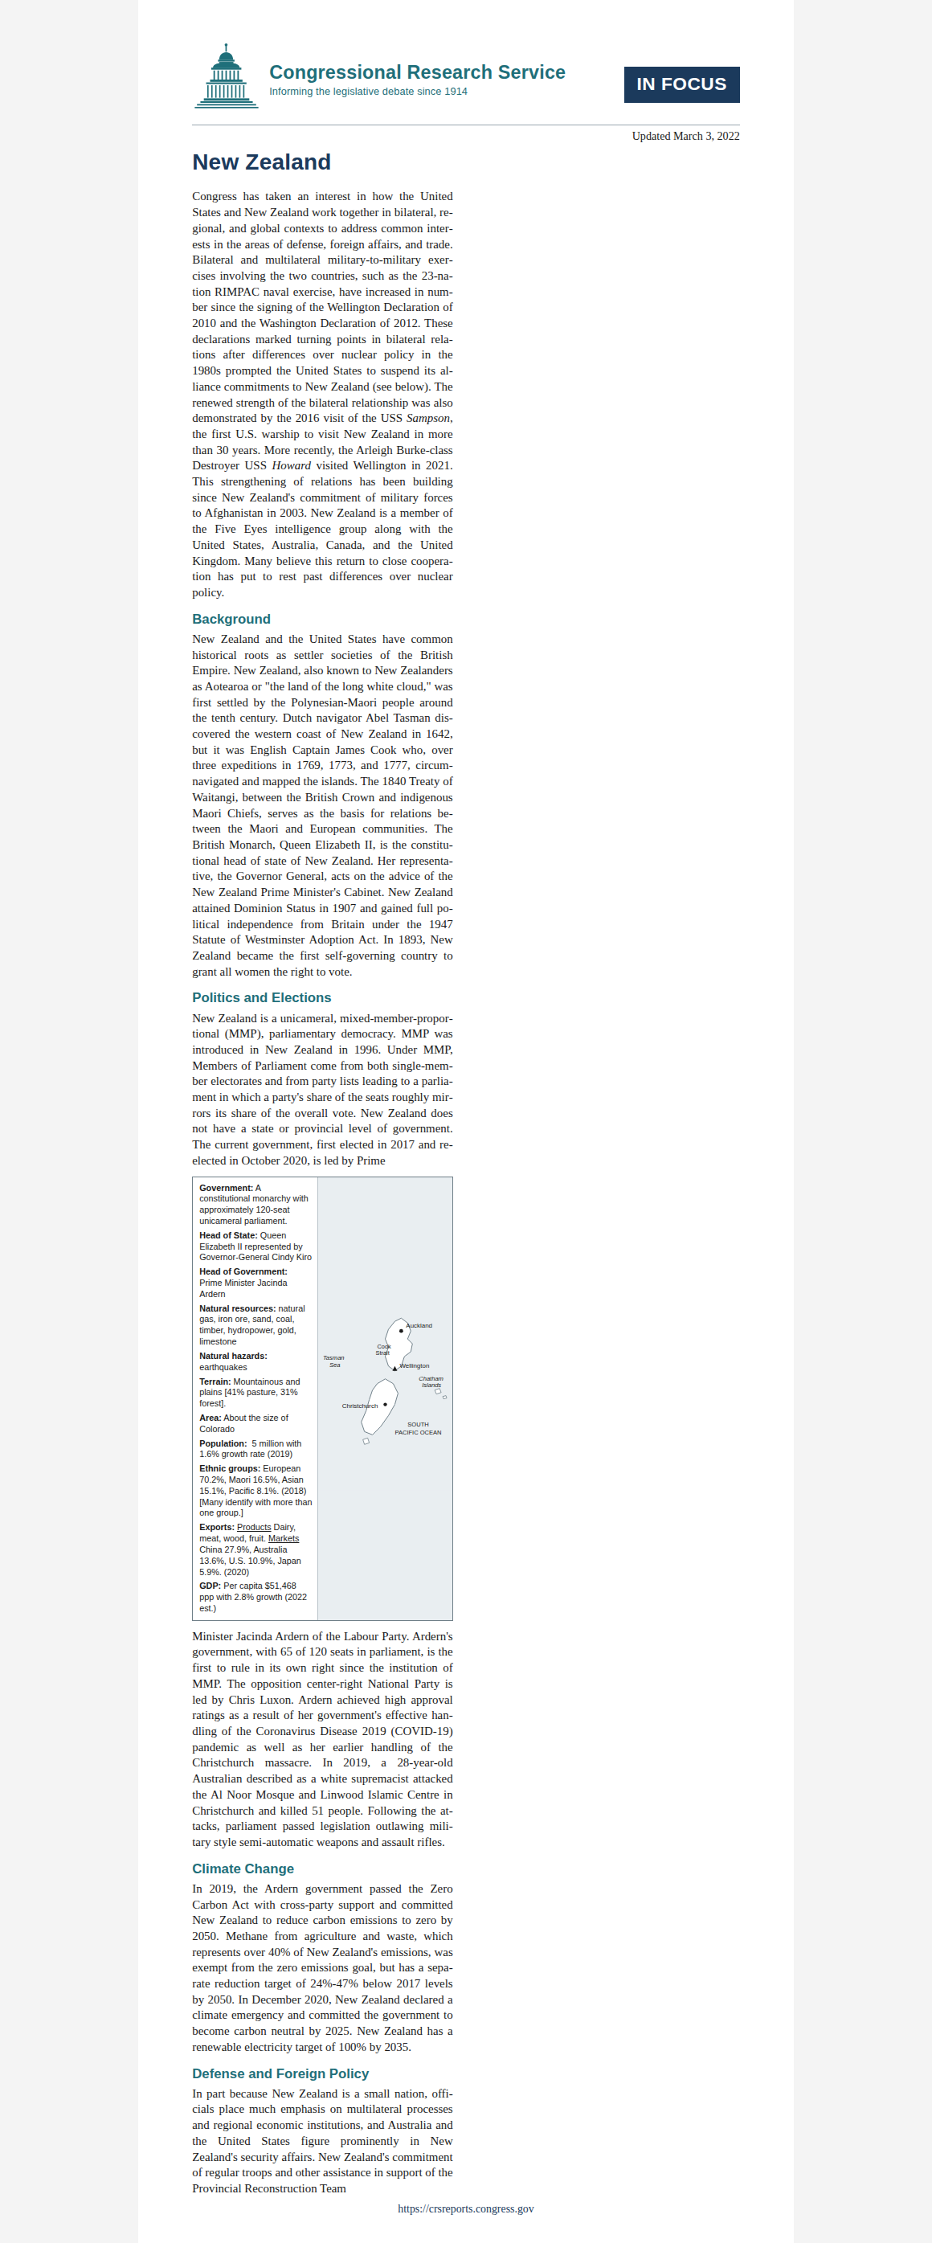Congressional Research Service
Informing the legislative debate since 1914
IN FOCUS
Updated March 3, 2022
New Zealand
Congress has taken an interest in how the United States and New Zealand work together in bilateral, regional, and global contexts to address common interests in the areas of defense, foreign affairs, and trade. Bilateral and multilateral military-to-military exercises involving the two countries, such as the 23-nation RIMPAC naval exercise, have increased in number since the signing of the Wellington Declaration of 2010 and the Washington Declaration of 2012. These declarations marked turning points in bilateral relations after differences over nuclear policy in the 1980s prompted the United States to suspend its alliance commitments to New Zealand (see below). The renewed strength of the bilateral relationship was also demonstrated by the 2016 visit of the USS Sampson, the first U.S. warship to visit New Zealand in more than 30 years. More recently, the Arleigh Burke-class Destroyer USS Howard visited Wellington in 2021. This strengthening of relations has been building since New Zealand's commitment of military forces to Afghanistan in 2003. New Zealand is a member of the Five Eyes intelligence group along with the United States, Australia, Canada, and the United Kingdom. Many believe this return to close cooperation has put to rest past differences over nuclear policy.
Background
New Zealand and the United States have common historical roots as settler societies of the British Empire. New Zealand, also known to New Zealanders as Aotearoa or "the land of the long white cloud," was first settled by the Polynesian-Maori people around the tenth century. Dutch navigator Abel Tasman discovered the western coast of New Zealand in 1642, but it was English Captain James Cook who, over three expeditions in 1769, 1773, and 1777, circumnavigated and mapped the islands. The 1840 Treaty of Waitangi, between the British Crown and indigenous Maori Chiefs, serves as the basis for relations between the Maori and European communities. The British Monarch, Queen Elizabeth II, is the constitutional head of state of New Zealand. Her representative, the Governor General, acts on the advice of the New Zealand Prime Minister's Cabinet. New Zealand attained Dominion Status in 1907 and gained full political independence from Britain under the 1947 Statute of Westminster Adoption Act. In 1893, New Zealand became the first self-governing country to grant all women the right to vote.
Politics and Elections
New Zealand is a unicameral, mixed-member-proportional (MMP), parliamentary democracy. MMP was introduced in New Zealand in 1996. Under MMP, Members of Parliament come from both single-member electorates and from party lists leading to a parliament in which a party's share of the seats roughly mirrors its share of the overall vote. New Zealand does not have a state or provincial level of government. The current government, first elected in 2017 and reelected in October 2020, is led by Prime
Government: A constitutional monarchy with approximately 120-seat unicameral parliament.
Head of State: Queen Elizabeth II represented by Governor-General Cindy Kiro
Head of Government:
Prime Minister Jacinda Ardern
Natural resources: natural gas, iron ore, sand, coal, timber, hydropower, gold, limestone
Natural hazards: earthquakes
Terrain: Mountainous and plains [41% pasture, 31% forest].
Area: About the size of Colorado
Population: 5 million with 1.6% growth rate (2019)
Ethnic groups: European 70.2%, Maori 16.5%, Asian 15.1%, Pacific 8.1%. (2018) [Many identify with more than one group.]
Exports: Products Dairy, meat, wood, fruit. Markets China 27.9%, Australia 13.6%, U.S. 10.9%, Japan 5.9%. (2020)
GDP: Per capita $51,468 ppp with 2.8% growth (2022 est.)
Auckland Wellington Christchurch Cook Strait Tasman Sea Chatham Islands SOUTH PACIFIC OCEAN
Minister Jacinda Ardern of the Labour Party. Ardern's government, with 65 of 120 seats in parliament, is the first to rule in its own right since the institution of MMP. The opposition center-right National Party is led by Chris Luxon. Ardern achieved high approval ratings as a result of her government's effective handling of the Coronavirus Disease 2019 (COVID-19) pandemic as well as her earlier handling of the Christchurch massacre. In 2019, a 28-year-old Australian described as a white supremacist attacked the Al Noor Mosque and Linwood Islamic Centre in Christchurch and killed 51 people. Following the attacks, parliament passed legislation outlawing military style semi-automatic weapons and assault rifles.
Climate Change
In 2019, the Ardern government passed the Zero Carbon Act with cross-party support and committed New Zealand to reduce carbon emissions to zero by 2050. Methane from agriculture and waste, which represents over 40% of New Zealand's emissions, was exempt from the zero emissions goal, but has a separate reduction target of 24%-47% below 2017 levels by 2050. In December 2020, New Zealand declared a climate emergency and committed the government to become carbon neutral by 2025. New Zealand has a renewable electricity target of 100% by 2035.
Defense and Foreign Policy
In part because New Zealand is a small nation, officials place much emphasis on multilateral processes and regional economic institutions, and Australia and the United States figure prominently in New Zealand's security affairs. New Zealand's commitment of regular troops and other assistance in support of the Provincial Reconstruction Team
https://crsreports.congress.gov